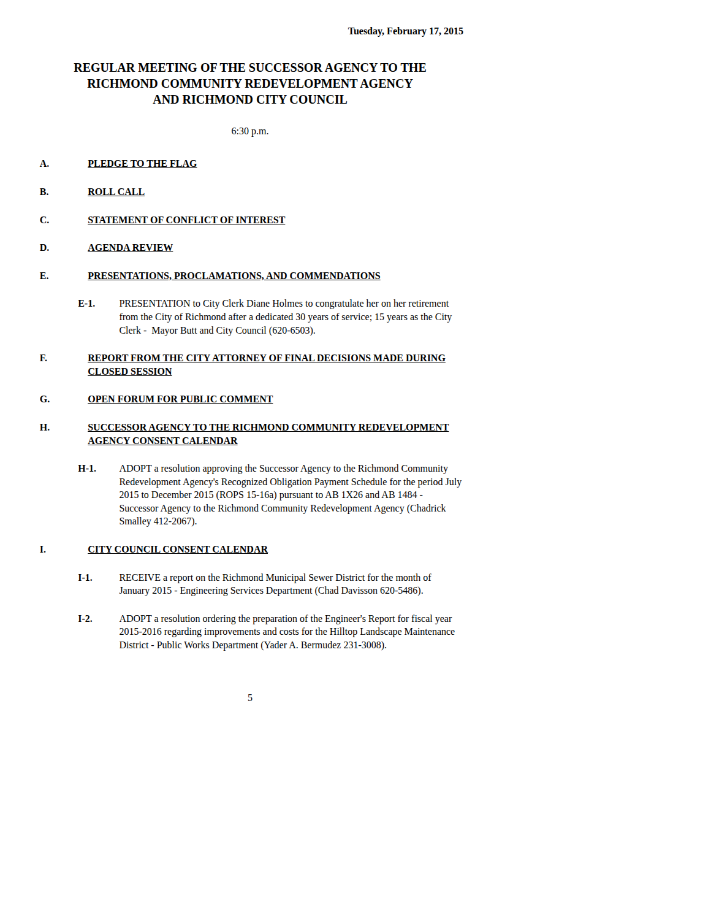Tuesday, February 17, 2015
REGULAR MEETING OF THE SUCCESSOR AGENCY TO THE
RICHMOND COMMUNITY REDEVELOPMENT AGENCY
AND RICHMOND CITY COUNCIL
6:30 p.m.
A.
PLEDGE TO THE FLAG
B.
ROLL CALL
C.
STATEMENT OF CONFLICT OF INTEREST
D.
AGENDA REVIEW
E.
PRESENTATIONS, PROCLAMATIONS, AND COMMENDATIONS
E-1.
PRESENTATION to City Clerk Diane Holmes to congratulate her on her retirement from the City of Richmond after a dedicated 30 years of service; 15 years as the City Clerk - Mayor Butt and City Council (620-6503).
F.
REPORT FROM THE CITY ATTORNEY OF FINAL DECISIONS MADE DURING CLOSED SESSION
G.
OPEN FORUM FOR PUBLIC COMMENT
H.
SUCCESSOR AGENCY TO THE RICHMOND COMMUNITY REDEVELOPMENT AGENCY CONSENT CALENDAR
H-1.
ADOPT a resolution approving the Successor Agency to the Richmond Community Redevelopment Agency's Recognized Obligation Payment Schedule for the period July 2015 to December 2015 (ROPS 15-16a) pursuant to AB 1X26 and AB 1484 - Successor Agency to the Richmond Community Redevelopment Agency (Chadrick Smalley 412-2067).
I.
CITY COUNCIL CONSENT CALENDAR
I-1.
RECEIVE a report on the Richmond Municipal Sewer District for the month of January 2015 - Engineering Services Department (Chad Davisson 620-5486).
I-2.
ADOPT a resolution ordering the preparation of the Engineer's Report for fiscal year 2015-2016 regarding improvements and costs for the Hilltop Landscape Maintenance District - Public Works Department (Yader A. Bermudez 231-3008).
5